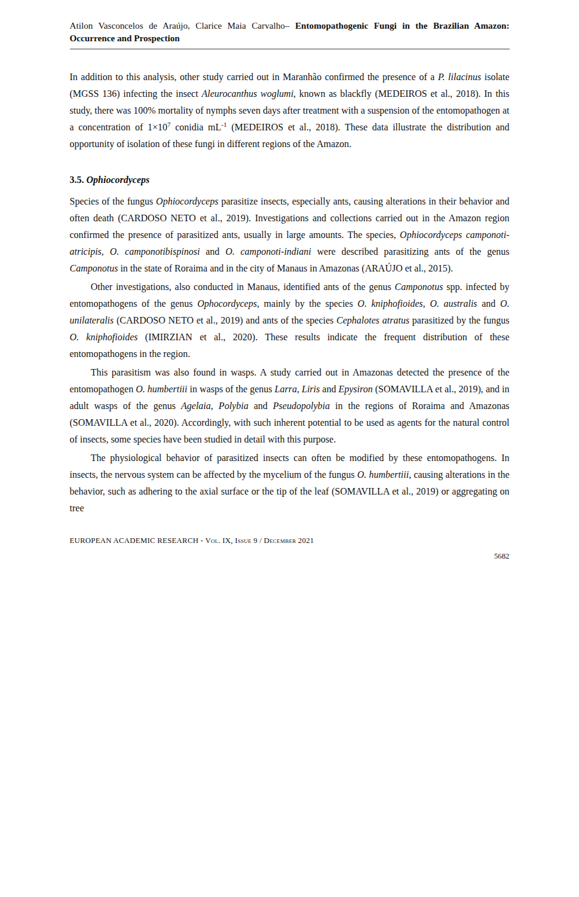Atilon Vasconcelos de Araújo, Clarice Maia Carvalho– Entomopathogenic Fungi in the Brazilian Amazon: Occurrence and Prospection
In addition to this analysis, other study carried out in Maranhão confirmed the presence of a P. lilacinus isolate (MGSS 136) infecting the insect Aleurocanthus woglumi, known as blackfly (MEDEIROS et al., 2018). In this study, there was 100% mortality of nymphs seven days after treatment with a suspension of the entomopathogen at a concentration of 1×107 conidia mL-1 (MEDEIROS et al., 2018). These data illustrate the distribution and opportunity of isolation of these fungi in different regions of the Amazon.
3.5. Ophiocordyceps
Species of the fungus Ophiocordyceps parasitize insects, especially ants, causing alterations in their behavior and often death (CARDOSO NETO et al., 2019). Investigations and collections carried out in the Amazon region confirmed the presence of parasitized ants, usually in large amounts. The species, Ophiocordyceps camponoti-atricipis, O. camponotibispinosi and O. camponoti-indiani were described parasitizing ants of the genus Camponotus in the state of Roraima and in the city of Manaus in Amazonas (ARAÚJO et al., 2015).
Other investigations, also conducted in Manaus, identified ants of the genus Camponotus spp. infected by entomopathogens of the genus Ophocordyceps, mainly by the species O. kniphofioides, O. australis and O. unilateralis (CARDOSO NETO et al., 2019) and ants of the species Cephalotes atratus parasitized by the fungus O. kniphofioides (IMIRZIAN et al., 2020). These results indicate the frequent distribution of these entomopathogens in the region.
This parasitism was also found in wasps. A study carried out in Amazonas detected the presence of the entomopathogen O. humbertiii in wasps of the genus Larra, Liris and Epysiron (SOMAVILLA et al., 2019), and in adult wasps of the genus Agelaia, Polybia and Pseudopolybia in the regions of Roraima and Amazonas (SOMAVILLA et al., 2020). Accordingly, with such inherent potential to be used as agents for the natural control of insects, some species have been studied in detail with this purpose.
The physiological behavior of parasitized insects can often be modified by these entomopathogens. In insects, the nervous system can be affected by the mycelium of the fungus O. humbertiii, causing alterations in the behavior, such as adhering to the axial surface or the tip of the leaf (SOMAVILLA et al., 2019) or aggregating on tree
EUROPEAN ACADEMIC RESEARCH - Vol. IX, Issue 9 / December 2021
5682